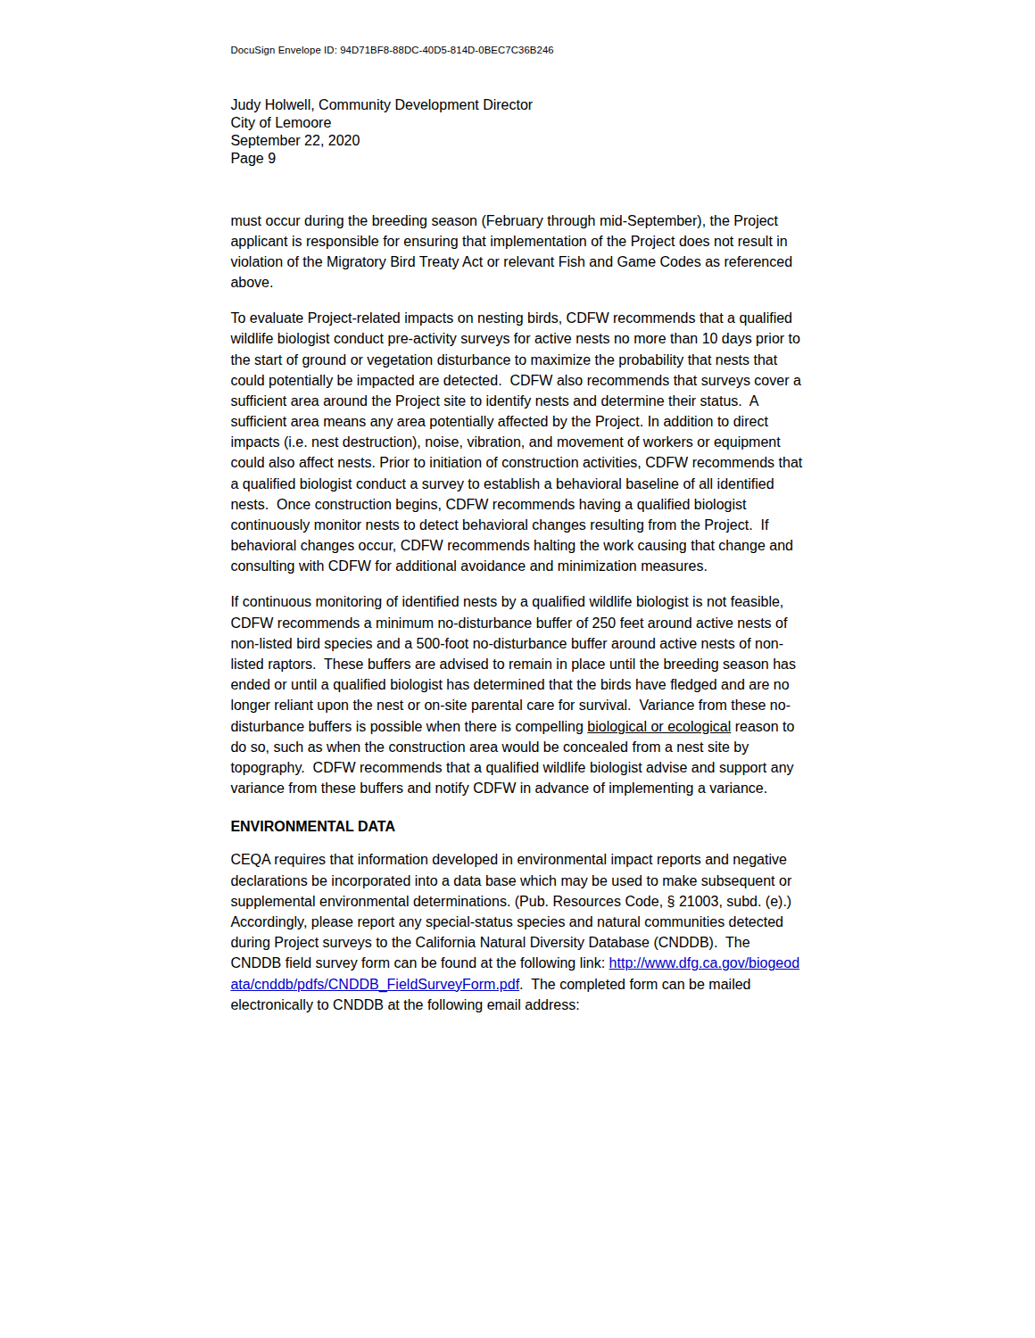DocuSign Envelope ID: 94D71BF8-88DC-40D5-814D-0BEC7C36B246
Judy Holwell, Community Development Director
City of Lemoore
September 22, 2020
Page 9
must occur during the breeding season (February through mid-September), the Project applicant is responsible for ensuring that implementation of the Project does not result in violation of the Migratory Bird Treaty Act or relevant Fish and Game Codes as referenced above.
To evaluate Project-related impacts on nesting birds, CDFW recommends that a qualified wildlife biologist conduct pre-activity surveys for active nests no more than 10 days prior to the start of ground or vegetation disturbance to maximize the probability that nests that could potentially be impacted are detected. CDFW also recommends that surveys cover a sufficient area around the Project site to identify nests and determine their status. A sufficient area means any area potentially affected by the Project. In addition to direct impacts (i.e. nest destruction), noise, vibration, and movement of workers or equipment could also affect nests. Prior to initiation of construction activities, CDFW recommends that a qualified biologist conduct a survey to establish a behavioral baseline of all identified nests. Once construction begins, CDFW recommends having a qualified biologist continuously monitor nests to detect behavioral changes resulting from the Project. If behavioral changes occur, CDFW recommends halting the work causing that change and consulting with CDFW for additional avoidance and minimization measures.
If continuous monitoring of identified nests by a qualified wildlife biologist is not feasible, CDFW recommends a minimum no-disturbance buffer of 250 feet around active nests of non-listed bird species and a 500-foot no-disturbance buffer around active nests of non-listed raptors. These buffers are advised to remain in place until the breeding season has ended or until a qualified biologist has determined that the birds have fledged and are no longer reliant upon the nest or on-site parental care for survival. Variance from these no-disturbance buffers is possible when there is compelling biological or ecological reason to do so, such as when the construction area would be concealed from a nest site by topography. CDFW recommends that a qualified wildlife biologist advise and support any variance from these buffers and notify CDFW in advance of implementing a variance.
Environmental Data
CEQA requires that information developed in environmental impact reports and negative declarations be incorporated into a data base which may be used to make subsequent or supplemental environmental determinations. (Pub. Resources Code, § 21003, subd. (e).) Accordingly, please report any special-status species and natural communities detected during Project surveys to the California Natural Diversity Database (CNDDB). The CNDDB field survey form can be found at the following link: http://www.dfg.ca.gov/biogeodata/cnddb/pdfs/CNDDB_FieldSurveyForm.pdf. The completed form can be mailed electronically to CNDDB at the following email address: